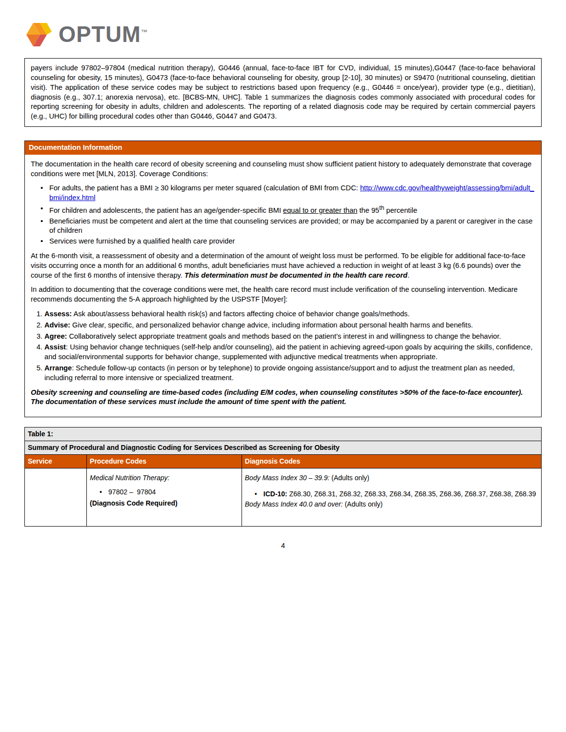OPTUM™
payers include 97802–97804 (medical nutrition therapy), G0446 (annual, face-to-face IBT for CVD, individual, 15 minutes),G0447 (face-to-face behavioral counseling for obesity, 15 minutes), G0473 (face-to-face behavioral counseling for obesity, group [2-10], 30 minutes) or S9470 (nutritional counseling, dietitian visit). The application of these service codes may be subject to restrictions based upon frequency (e.g., G0446 = once/year), provider type (e.g., dietitian), diagnosis (e.g., 307.1; anorexia nervosa), etc. [BCBS-MN, UHC]. Table 1 summarizes the diagnosis codes commonly associated with procedural codes for reporting screening for obesity in adults, children and adolescents. The reporting of a related diagnosis code may be required by certain commercial payers (e.g., UHC) for billing procedural codes other than G0446, G0447 and G0473.
Documentation Information
The documentation in the health care record of obesity screening and counseling must show sufficient patient history to adequately demonstrate that coverage conditions were met [MLN, 2013]. Coverage Conditions:
For adults, the patient has a BMI ≥ 30 kilograms per meter squared (calculation of BMI from CDC: http://www.cdc.gov/healthyweight/assessing/bmi/adult_bmi/index.html
For children and adolescents, the patient has an age/gender-specific BMI equal to or greater than the 95th percentile
Beneficiaries must be competent and alert at the time that counseling services are provided; or may be accompanied by a parent or caregiver in the case of children
Services were furnished by a qualified health care provider
At the 6-month visit, a reassessment of obesity and a determination of the amount of weight loss must be performed. To be eligible for additional face-to-face visits occurring once a month for an additional 6 months, adult beneficiaries must have achieved a reduction in weight of at least 3 kg (6.6 pounds) over the course of the first 6 months of intensive therapy. This determination must be documented in the health care record.
In addition to documenting that the coverage conditions were met, the health care record must include verification of the counseling intervention. Medicare recommends documenting the 5-A approach highlighted by the USPSTF [Moyer]:
Assess: Ask about/assess behavioral health risk(s) and factors affecting choice of behavior change goals/methods.
Advise: Give clear, specific, and personalized behavior change advice, including information about personal health harms and benefits.
Agree: Collaboratively select appropriate treatment goals and methods based on the patient’s interest in and willingness to change the behavior.
Assist: Using behavior change techniques (self-help and/or counseling), aid the patient in achieving agreed-upon goals by acquiring the skills, confidence, and social/environmental supports for behavior change, supplemented with adjunctive medical treatments when appropriate.
Arrange: Schedule follow-up contacts (in person or by telephone) to provide ongoing assistance/support and to adjust the treatment plan as needed, including referral to more intensive or specialized treatment.
Obesity screening and counseling are time-based codes (including E/M codes, when counseling constitutes >50% of the face-to-face encounter). The documentation of these services must include the amount of time spent with the patient.
| Table 1: |
| Summary of Procedural and Diagnostic Coding for Services Described as Screening for Obesity |
| Service | Procedure Codes | Diagnosis Codes |
| | Medical Nutrition Therapy: 97802 – 97804 (Diagnosis Code Required) | Body Mass Index 30 – 39.9: (Adults only) ICD-10: Z68.30, Z68.31, Z68.32, Z68.33, Z68.34, Z68.35, Z68.36, Z68.37, Z68.38, Z68.39 Body Mass Index 40.0 and over: (Adults only) |
4